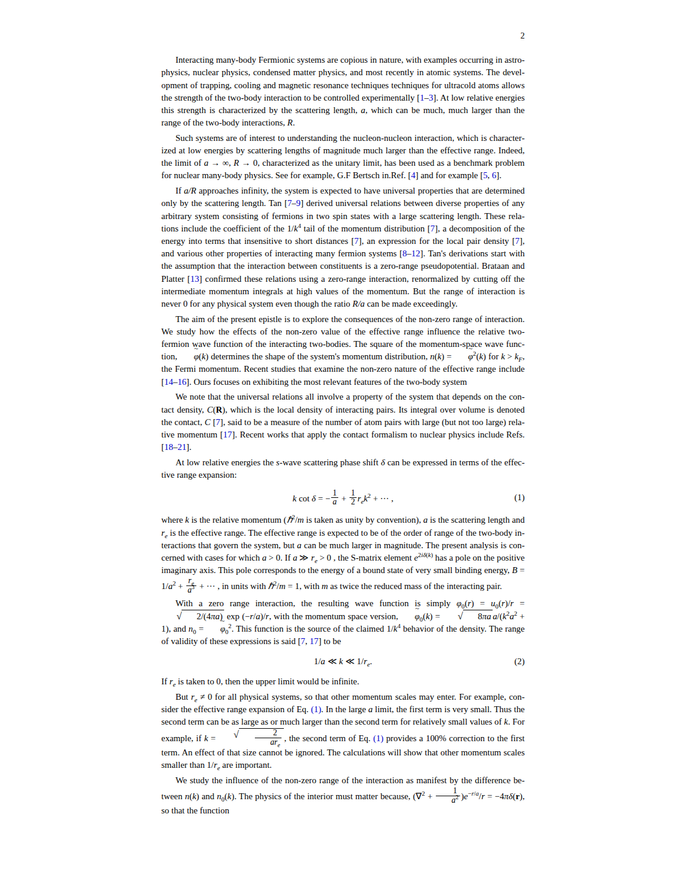2
Interacting many-body Fermionic systems are copious in nature, with examples occurring in astrophysics, nuclear physics, condensed matter physics, and most recently in atomic systems. The development of trapping, cooling and magnetic resonance techniques techniques for ultracold atoms allows the strength of the two-body interaction to be controlled experimentally [1–3]. At low relative energies this strength is characterized by the scattering length, a, which can be much, much larger than the range of the two-body interactions, R.
Such systems are of interest to understanding the nucleon-nucleon interaction, which is characterized at low energies by scattering lengths of magnitude much larger than the effective range. Indeed, the limit of a → ∞, R → 0, characterized as the unitary limit, has been used as a benchmark problem for nuclear many-body physics. See for example, G.F Bertsch in.Ref. [4] and for example [5, 6].
If a/R approaches infinity, the system is expected to have universal properties that are determined only by the scattering length. Tan [7–9] derived universal relations between diverse properties of any arbitrary system consisting of fermions in two spin states with a large scattering length. These relations include the coefficient of the 1/k4 tail of the momentum distribution [7], a decomposition of the energy into terms that insensitive to short distances [7], an expression for the local pair density [7], and various other properties of interacting many fermion systems [8–12]. Tan's derivations start with the assumption that the interaction between constituents is a zero-range pseudopotential. Brataan and Platter [13] confirmed these relations using a zero-range interaction, renormalized by cutting off the intermediate momentum integrals at high values of the momentum. But the range of interaction is never 0 for any physical system even though the ratio R/a can be made exceedingly.
The aim of the present epistle is to explore the consequences of the non-zero range of interaction. We study how the effects of the non-zero value of the effective range influence the relative two-fermion wave function of the interacting two-bodies. The square of the momentum-space wave function, ~φ(k) determines the shape of the system's momentum distribution, n(k) = ~φ2(k) for k > kF, the Fermi momentum. Recent studies that examine the non-zero nature of the effective range include [14–16]. Ours focuses on exhibiting the most relevant features of the two-body system
We note that the universal relations all involve a property of the system that depends on the contact density, C(R), which is the local density of interacting pairs. Its integral over volume is denoted the contact, C [7], said to be a measure of the number of atom pairs with large (but not too large) relative momentum [17]. Recent works that apply the contact formalism to nuclear physics include Refs. [18–21].
At low relative energies the s-wave scattering phase shift δ can be expressed in terms of the effective range expansion:
k cot δ = −1 a + 12 rek2 + ··· , (1)
where k is the relative momentum (ℏ2/m is taken as unity by convention), a is the scattering length and re is the effective range. The effective range is expected to be of the order of range of the two-body interactions that govern the system, but a can be much larger in magnitude. The present analysis is concerned with cases for which a > 0. If a ≫ re > 0 , the S-matrix element e2iδ(k) has a pole on the positive imaginary axis. This pole corresponds to the energy of a bound state of very small binding energy, B = 1/a2 + re a3 + ··· , in units with ℏ2/m = 1, with m as twice the reduced mass of the interacting pair.
With a zero range interaction, the resulting wave function is simply φ0(r) = u0(r)/r = 2/(4πa) exp (−r/a)/r, with the momentum space version, ~φ0(k) = 8πa a/(k2a2 + 1), and n0 = ~φ02. This function is the source of the claimed 1/k4 behavior of the density. The range of validity of these expressions is said [7, 17] to be
1/a ≪ k ≪ 1/re. (2)
If re is taken to 0, then the upper limit would be infinite.
But re ≠ 0 for all physical systems, so that other momentum scales may enter. For example, consider the effective range expansion of Eq. (1). In the large a limit, the first term is very small. Thus the second term can be as large as or much larger than the second term for relatively small values of k. For example, if k = 2 are, the second term of Eq. (1) provides a 100% correction to the first term. An effect of that size cannot be ignored. The calculations will show that other momentum scales smaller than 1/re are important.
We study the influence of the non-zero range of the interaction as manifest by the difference between n(k) and n0(k). The physics of the interior must matter because, (∇2 + 1 a2)e−r/a/r = −4πδ(r), so that the function